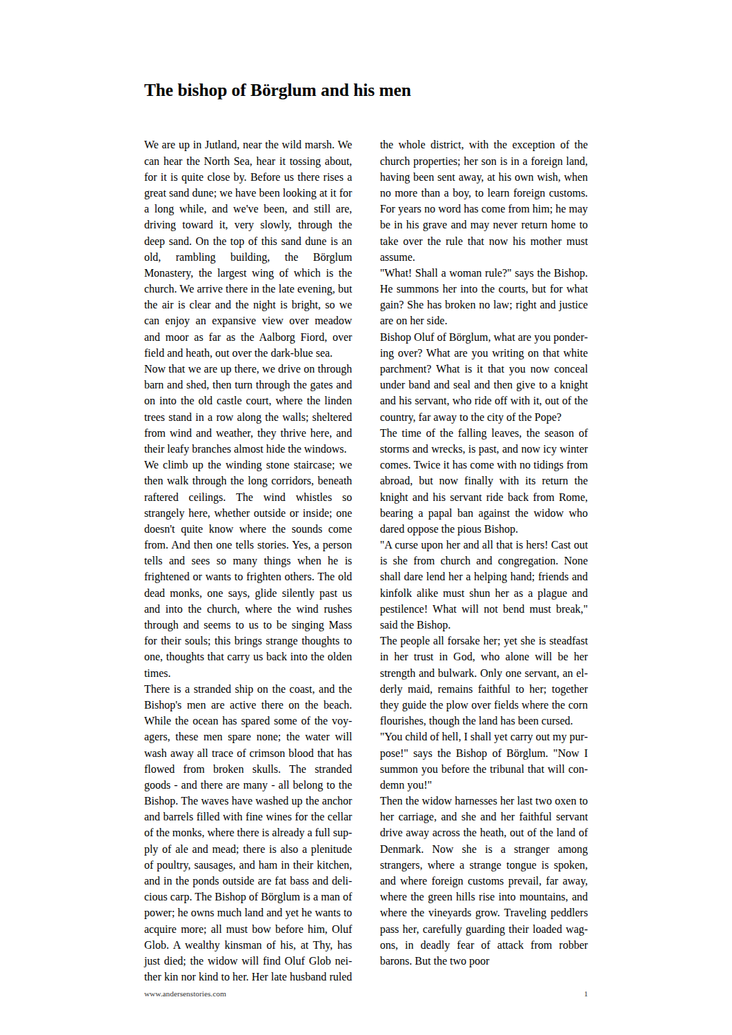The bishop of Börglum and his men
We are up in Jutland, near the wild marsh. We can hear the North Sea, hear it tossing about, for it is quite close by. Before us there rises a great sand dune; we have been looking at it for a long while, and we've been, and still are, driving toward it, very slowly, through the deep sand. On the top of this sand dune is an old, rambling building, the Börglum Monastery, the largest wing of which is the church. We arrive there in the late evening, but the air is clear and the night is bright, so we can enjoy an expansive view over meadow and moor as far as the Aalborg Fiord, over field and heath, out over the dark-blue sea.
Now that we are up there, we drive on through barn and shed, then turn through the gates and on into the old castle court, where the linden trees stand in a row along the walls; sheltered from wind and weather, they thrive here, and their leafy branches almost hide the windows.
We climb up the winding stone staircase; we then walk through the long corridors, beneath raftered ceilings. The wind whistles so strangely here, whether outside or inside; one doesn't quite know where the sounds come from. And then one tells stories. Yes, a person tells and sees so many things when he is frightened or wants to frighten others. The old dead monks, one says, glide silently past us and into the church, where the wind rushes through and seems to us to be singing Mass for their souls; this brings strange thoughts to one, thoughts that carry us back into the olden times.
There is a stranded ship on the coast, and the Bishop's men are active there on the beach. While the ocean has spared some of the voyagers, these men spare none; the water will wash away all trace of crimson blood that has flowed from broken skulls. The stranded goods - and there are many - all belong to the Bishop. The waves have washed up the anchor and barrels filled with fine wines for the cellar of the monks, where there is already a full supply of ale and mead; there is also a plenitude of poultry, sausages, and ham in their kitchen, and in the ponds outside are fat bass and delicious carp. The Bishop of Börglum is a man of power; he owns much land and yet he wants to acquire more; all must bow before him, Oluf Glob. A wealthy kinsman of his, at Thy, has just died; the widow will find Oluf Glob neither kin nor kind to her. Her late husband ruled the whole district, with the exception of the church properties; her son is in a foreign land, having been sent away, at his own wish, when no more than a boy, to learn foreign customs. For years no word has come from him; he may be in his grave and may never return home to take over the rule that now his mother must assume.
"What! Shall a woman rule?" says the Bishop. He summons her into the courts, but for what gain? She has broken no law; right and justice are on her side.
Bishop Oluf of Börglum, what are you pondering over? What are you writing on that white parchment? What is it that you now conceal under band and seal and then give to a knight and his servant, who ride off with it, out of the country, far away to the city of the Pope?
The time of the falling leaves, the season of storms and wrecks, is past, and now icy winter comes. Twice it has come with no tidings from abroad, but now finally with its return the knight and his servant ride back from Rome, bearing a papal ban against the widow who dared oppose the pious Bishop.
"A curse upon her and all that is hers! Cast out is she from church and congregation. None shall dare lend her a helping hand; friends and kinfolk alike must shun her as a plague and pestilence! What will not bend must break," said the Bishop.
The people all forsake her; yet she is steadfast in her trust in God, who alone will be her strength and bulwark. Only one servant, an elderly maid, remains faithful to her; together they guide the plow over fields where the corn flourishes, though the land has been cursed.
"You child of hell, I shall yet carry out my purpose!" says the Bishop of Börglum. "Now I summon you before the tribunal that will condemn you!"
Then the widow harnesses her last two oxen to her carriage, and she and her faithful servant drive away across the heath, out of the land of Denmark. Now she is a stranger among strangers, where a strange tongue is spoken, and where foreign customs prevail, far away, where the green hills rise into mountains, and where the vineyards grow. Traveling peddlers pass her, carefully guarding their loaded wagons, in deadly fear of attack from robber barons. But the two poor
www.andersenstories.com 1